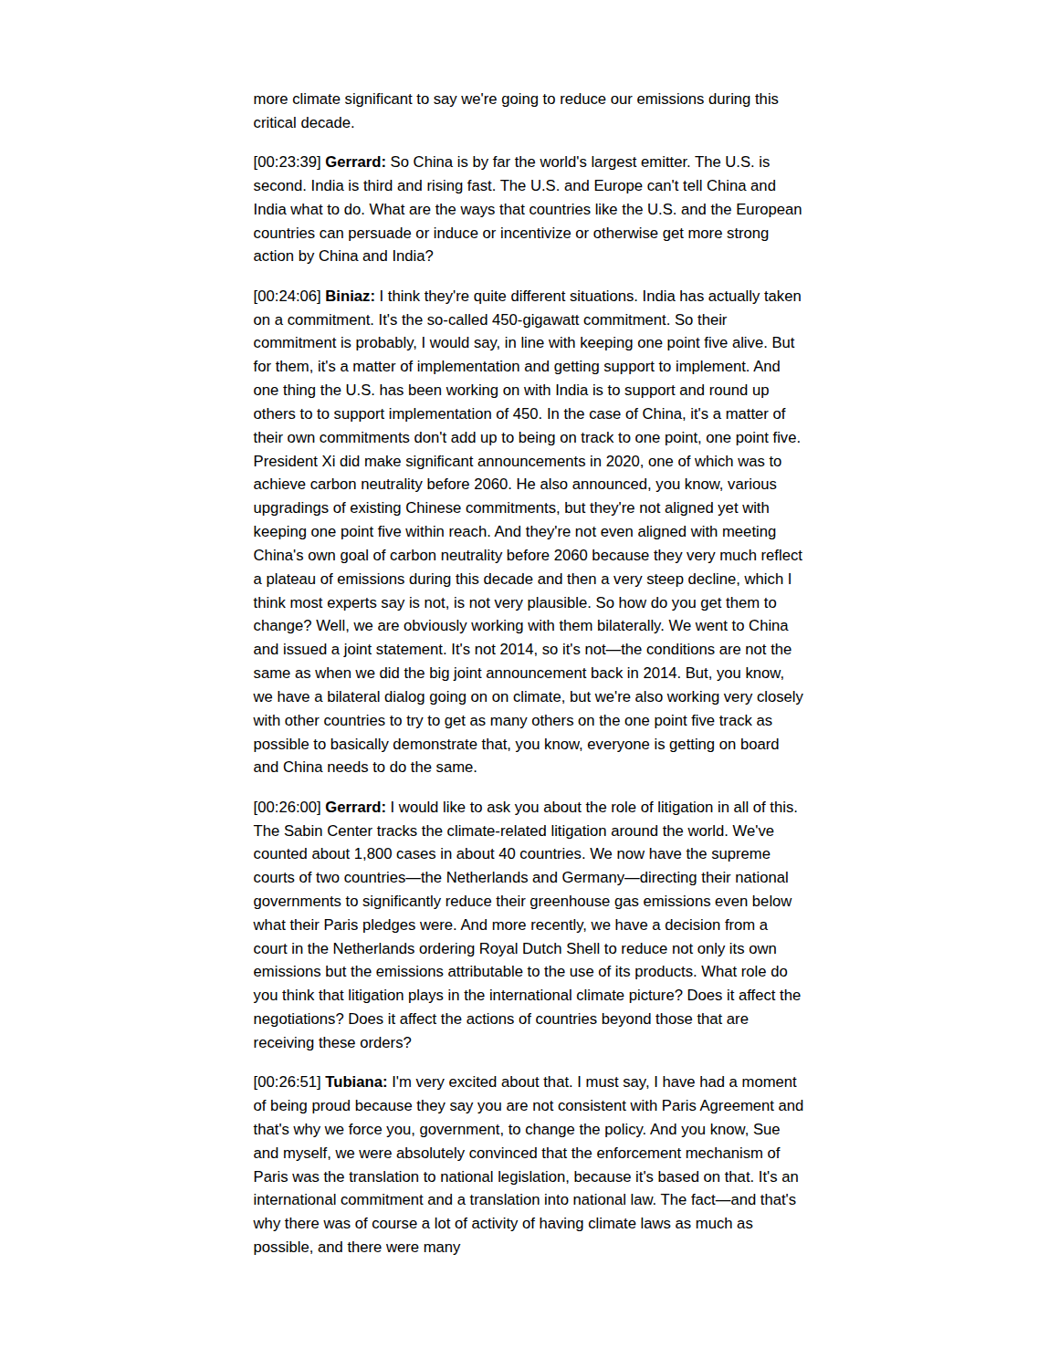more climate significant to say we're going to reduce our emissions during this critical decade.
[00:23:39] Gerrard: So China is by far the world's largest emitter. The U.S. is second. India is third and rising fast. The U.S. and Europe can't tell China and India what to do. What are the ways that countries like the U.S. and the European countries can persuade or induce or incentivize or otherwise get more strong action by China and India?
[00:24:06] Biniaz: I think they're quite different situations. India has actually taken on a commitment. It's the so-called 450-gigawatt commitment. So their commitment is probably, I would say, in line with keeping one point five alive. But for them, it's a matter of implementation and getting support to implement. And one thing the U.S. has been working on with India is to support and round up others to to support implementation of 450. In the case of China, it's a matter of their own commitments don't add up to being on track to one point, one point five. President Xi did make significant announcements in 2020, one of which was to achieve carbon neutrality before 2060. He also announced, you know, various upgradings of existing Chinese commitments, but they're not aligned yet with keeping one point five within reach. And they're not even aligned with meeting China's own goal of carbon neutrality before 2060 because they very much reflect a plateau of emissions during this decade and then a very steep decline, which I think most experts say is not, is not very plausible. So how do you get them to change? Well, we are obviously working with them bilaterally. We went to China and issued a joint statement. It's not 2014, so it's not—the conditions are not the same as when we did the big joint announcement back in 2014. But, you know, we have a bilateral dialog going on on climate, but we're also working very closely with other countries to try to get as many others on the one point five track as possible to basically demonstrate that, you know, everyone is getting on board and China needs to do the same.
[00:26:00] Gerrard: I would like to ask you about the role of litigation in all of this. The Sabin Center tracks the climate-related litigation around the world. We've counted about 1,800 cases in about 40 countries. We now have the supreme courts of two countries—the Netherlands and Germany—directing their national governments to significantly reduce their greenhouse gas emissions even below what their Paris pledges were. And more recently, we have a decision from a court in the Netherlands ordering Royal Dutch Shell to reduce not only its own emissions but the emissions attributable to the use of its products. What role do you think that litigation plays in the international climate picture? Does it affect the negotiations? Does it affect the actions of countries beyond those that are receiving these orders?
[00:26:51] Tubiana: I'm very excited about that. I must say, I have had a moment of being proud because they say you are not consistent with Paris Agreement and that's why we force you, government, to change the policy. And you know, Sue and myself, we were absolutely convinced that the enforcement mechanism of Paris was the translation to national legislation, because it's based on that. It's an international commitment and a translation into national law. The fact—and that's why there was of course a lot of activity of having climate laws as much as possible, and there were many